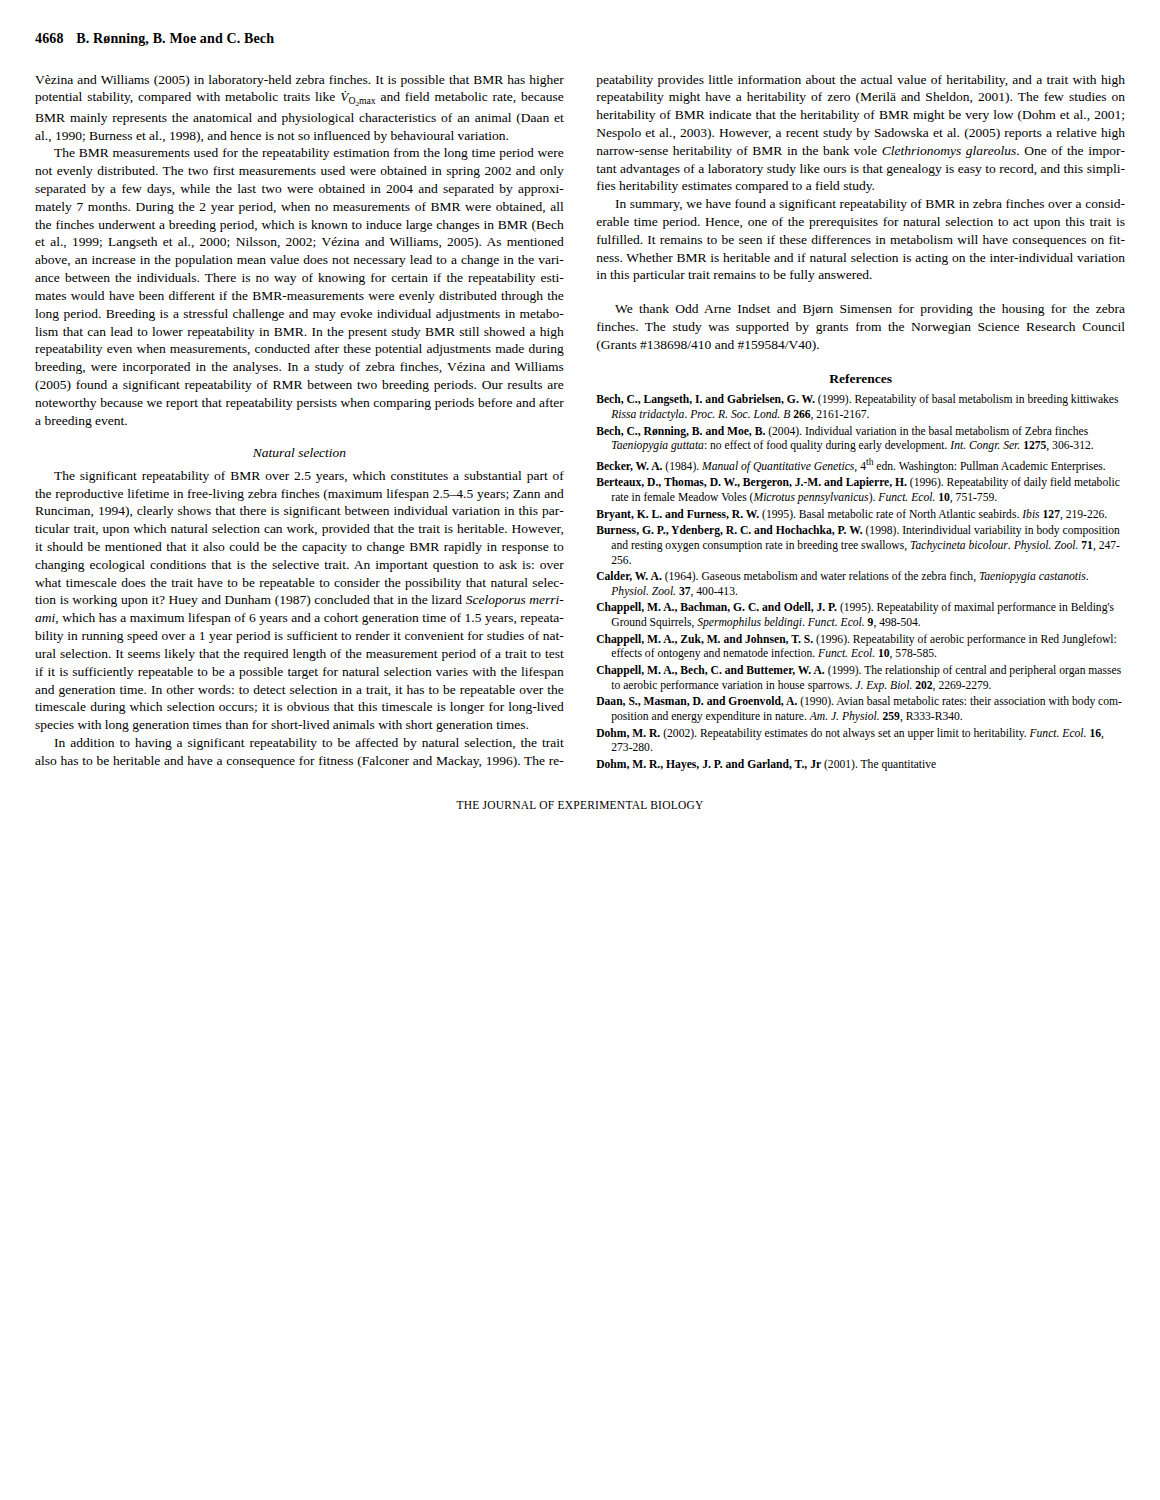4668 B. Rønning, B. Moe and C. Bech
Vèzina and Williams (2005) in laboratory-held zebra finches. It is possible that BMR has higher potential stability, compared with metabolic traits like V̇O2max and field metabolic rate, because BMR mainly represents the anatomical and physiological characteristics of an animal (Daan et al., 1990; Burness et al., 1998), and hence is not so influenced by behavioural variation.
The BMR measurements used for the repeatability estimation from the long time period were not evenly distributed. The two first measurements used were obtained in spring 2002 and only separated by a few days, while the last two were obtained in 2004 and separated by approximately 7 months. During the 2 year period, when no measurements of BMR were obtained, all the finches underwent a breeding period, which is known to induce large changes in BMR (Bech et al., 1999; Langseth et al., 2000; Nilsson, 2002; Vézina and Williams, 2005). As mentioned above, an increase in the population mean value does not necessary lead to a change in the variance between the individuals. There is no way of knowing for certain if the repeatability estimates would have been different if the BMR-measurements were evenly distributed through the long period. Breeding is a stressful challenge and may evoke individual adjustments in metabolism that can lead to lower repeatability in BMR. In the present study BMR still showed a high repeatability even when measurements, conducted after these potential adjustments made during breeding, were incorporated in the analyses. In a study of zebra finches, Vézina and Williams (2005) found a significant repeatability of RMR between two breeding periods. Our results are noteworthy because we report that repeatability persists when comparing periods before and after a breeding event.
Natural selection
The significant repeatability of BMR over 2.5 years, which constitutes a substantial part of the reproductive lifetime in free-living zebra finches (maximum lifespan 2.5–4.5 years; Zann and Runciman, 1994), clearly shows that there is significant between individual variation in this particular trait, upon which natural selection can work, provided that the trait is heritable. However, it should be mentioned that it also could be the capacity to change BMR rapidly in response to changing ecological conditions that is the selective trait. An important question to ask is: over what timescale does the trait have to be repeatable to consider the possibility that natural selection is working upon it? Huey and Dunham (1987) concluded that in the lizard Sceloporus merriami, which has a maximum lifespan of 6 years and a cohort generation time of 1.5 years, repeatability in running speed over a 1 year period is sufficient to render it convenient for studies of natural selection. It seems likely that the required length of the measurement period of a trait to test if it is sufficiently repeatable to be a possible target for natural selection varies with the lifespan and generation time. In other words: to detect selection in a trait, it has to be repeatable over the timescale during which selection occurs; it is obvious that this timescale is longer for long-lived species with long generation times than for short-lived animals with short generation times.
In addition to having a significant repeatability to be affected by natural selection, the trait also has to be heritable and have a consequence for fitness (Falconer and Mackay, 1996). The repeatability provides little information about the actual value of heritability, and a trait with high repeatability might have a heritability of zero (Merilä and Sheldon, 2001). The few studies on heritability of BMR indicate that the heritability of BMR might be very low (Dohm et al., 2001; Nespolo et al., 2003). However, a recent study by Sadowska et al. (2005) reports a relative high narrow-sense heritability of BMR in the bank vole Clethrionomys glareolus. One of the important advantages of a laboratory study like ours is that genealogy is easy to record, and this simplifies heritability estimates compared to a field study.
In summary, we have found a significant repeatability of BMR in zebra finches over a considerable time period. Hence, one of the prerequisites for natural selection to act upon this trait is fulfilled. It remains to be seen if these differences in metabolism will have consequences on fitness. Whether BMR is heritable and if natural selection is acting on the inter-individual variation in this particular trait remains to be fully answered.
We thank Odd Arne Indset and Bjørn Simensen for providing the housing for the zebra finches. The study was supported by grants from the Norwegian Science Research Council (Grants #138698/410 and #159584/V40).
References
Bech, C., Langseth, I. and Gabrielsen, G. W. (1999). Repeatability of basal metabolism in breeding kittiwakes Rissa tridactyla. Proc. R. Soc. Lond. B 266, 2161-2167.
Bech, C., Rønning, B. and Moe, B. (2004). Individual variation in the basal metabolism of Zebra finches Taeniopygia guttata: no effect of food quality during early development. Int. Congr. Ser. 1275, 306-312.
Becker, W. A. (1984). Manual of Quantitative Genetics, 4th edn. Washington: Pullman Academic Enterprises.
Berteaux, D., Thomas, D. W., Bergeron, J.-M. and Lapierre, H. (1996). Repeatability of daily field metabolic rate in female Meadow Voles (Microtus pennsylvanicus). Funct. Ecol. 10, 751-759.
Bryant, K. L. and Furness, R. W. (1995). Basal metabolic rate of North Atlantic seabirds. Ibis 127, 219-226.
Burness, G. P., Ydenberg, R. C. and Hochachka, P. W. (1998). Interindividual variability in body composition and resting oxygen consumption rate in breeding tree swallows, Tachycineta bicolour. Physiol. Zool. 71, 247-256.
Calder, W. A. (1964). Gaseous metabolism and water relations of the zebra finch, Taeniopygia castanotis. Physiol. Zool. 37, 400-413.
Chappell, M. A., Bachman, G. C. and Odell, J. P. (1995). Repeatability of maximal performance in Belding's Ground Squirrels, Spermophilus beldingi. Funct. Ecol. 9, 498-504.
Chappell, M. A., Zuk, M. and Johnsen, T. S. (1996). Repeatability of aerobic performance in Red Junglefowl: effects of ontogeny and nematode infection. Funct. Ecol. 10, 578-585.
Chappell, M. A., Bech, C. and Buttemer, W. A. (1999). The relationship of central and peripheral organ masses to aerobic performance variation in house sparrows. J. Exp. Biol. 202, 2269-2279.
Daan, S., Masman, D. and Groenvold, A. (1990). Avian basal metabolic rates: their association with body composition and energy expenditure in nature. Am. J. Physiol. 259, R333-R340.
Dohm, M. R. (2002). Repeatability estimates do not always set an upper limit to heritability. Funct. Ecol. 16, 273-280.
Dohm, M. R., Hayes, J. P. and Garland, T., Jr (2001). The quantitative
THE JOURNAL OF EXPERIMENTAL BIOLOGY